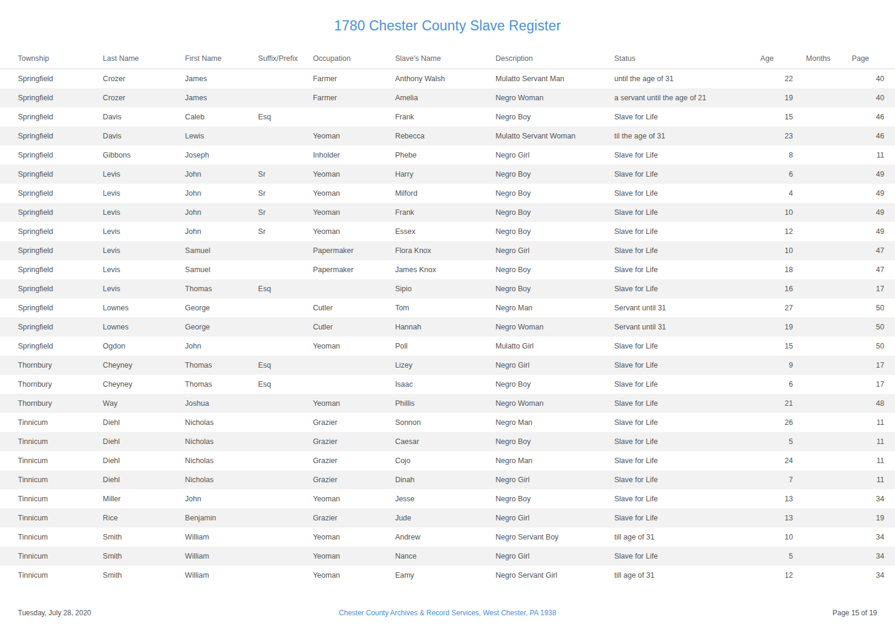1780 Chester County Slave Register
| Township | Last Name | First Name | Suffix/Prefix | Occupation | Slave's Name | Description | Status | Age | Months | Page |
| --- | --- | --- | --- | --- | --- | --- | --- | --- | --- | --- |
| Springfield | Crozer | James | | Farmer | Anthony Walsh | Mulatto Servant Man | until the age of 31 | 22 | | 40 |
| Springfield | Crozer | James | | Farmer | Amelia | Negro Woman | a servant until the age of 21 | 19 | | 40 |
| Springfield | Davis | Caleb | Esq | | Frank | Negro Boy | Slave for Life | 15 | | 46 |
| Springfield | Davis | Lewis | | Yeoman | Rebecca | Mulatto Servant Woman | til the age of 31 | 23 | | 46 |
| Springfield | Gibbons | Joseph | | Inholder | Phebe | Negro Girl | Slave for Life | 8 | | 11 |
| Springfield | Levis | John | Sr | Yeoman | Harry | Negro Boy | Slave for Life | 6 | | 49 |
| Springfield | Levis | John | Sr | Yeoman | Milford | Negro Boy | Slave for Life | 4 | | 49 |
| Springfield | Levis | John | Sr | Yeoman | Frank | Negro Boy | Slave for Life | 10 | | 49 |
| Springfield | Levis | John | Sr | Yeoman | Essex | Negro Boy | Slave for Life | 12 | | 49 |
| Springfield | Levis | Samuel | | Papermaker | Flora Knox | Negro Girl | Slave for Life | 10 | | 47 |
| Springfield | Levis | Samuel | | Papermaker | James Knox | Negro Boy | Slave for Life | 18 | | 47 |
| Springfield | Levis | Thomas | Esq | | Sipio | Negro Boy | Slave for Life | 16 | | 17 |
| Springfield | Lownes | George | | Cutler | Tom | Negro Man | Servant until 31 | 27 | | 50 |
| Springfield | Lownes | George | | Cutler | Hannah | Negro Woman | Servant until 31 | 19 | | 50 |
| Springfield | Ogdon | John | | Yeoman | Poll | Mulatto Girl | Slave for Life | 15 | | 50 |
| Thornbury | Cheyney | Thomas | Esq | | Lizey | Negro Girl | Slave for Life | 9 | | 17 |
| Thornbury | Cheyney | Thomas | Esq | | Isaac | Negro Boy | Slave for Life | 6 | | 17 |
| Thornbury | Way | Joshua | | Yeoman | Phillis | Negro Woman | Slave for Life | 21 | | 48 |
| Tinnicum | Diehl | Nicholas | | Grazier | Sonnon | Negro Man | Slave for Life | 26 | | 11 |
| Tinnicum | Diehl | Nicholas | | Grazier | Caesar | Negro Boy | Slave for Life | 5 | | 11 |
| Tinnicum | Diehl | Nicholas | | Grazier | Cojo | Negro Man | Slave for Life | 24 | | 11 |
| Tinnicum | Diehl | Nicholas | | Grazier | Dinah | Negro Girl | Slave for Life | 7 | | 11 |
| Tinnicum | Miller | John | | Yeoman | Jesse | Negro Boy | Slave for Life | 13 | | 34 |
| Tinnicum | Rice | Benjamin | | Grazier | Jude | Negro Girl | Slave for Life | 13 | | 19 |
| Tinnicum | Smith | William | | Yeoman | Andrew | Negro Servant Boy | till age of 31 | 10 | | 34 |
| Tinnicum | Smith | William | | Yeoman | Nance | Negro Girl | Slave for Life | 5 | | 34 |
| Tinnicum | Smith | William | | Yeoman | Eamy | Negro Servant Girl | till age of 31 | 12 | | 34 |
Tuesday, July 28, 2020
Chester County Archives & Record Services, West Chester, PA 1938
Page 15 of 19